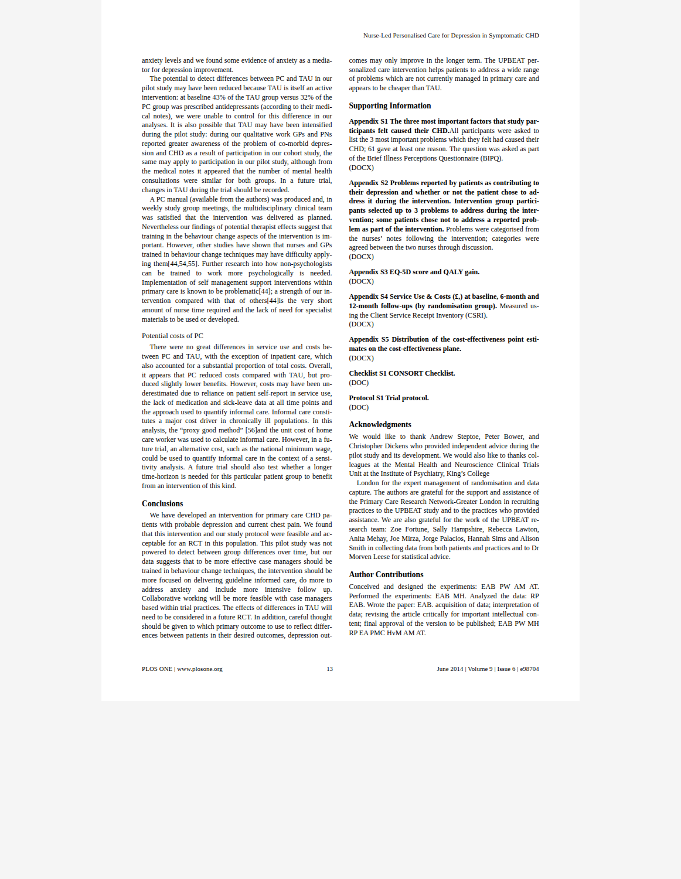Nurse-Led Personalised Care for Depression in Symptomatic CHD
anxiety levels and we found some evidence of anxiety as a mediator for depression improvement.
The potential to detect differences between PC and TAU in our pilot study may have been reduced because TAU is itself an active intervention: at baseline 43% of the TAU group versus 32% of the PC group was prescribed antidepressants (according to their medical notes), we were unable to control for this difference in our analyses. It is also possible that TAU may have been intensified during the pilot study: during our qualitative work GPs and PNs reported greater awareness of the problem of co-morbid depression and CHD as a result of participation in our cohort study, the same may apply to participation in our pilot study, although from the medical notes it appeared that the number of mental health consultations were similar for both groups. In a future trial, changes in TAU during the trial should be recorded.
A PC manual (available from the authors) was produced and, in weekly study group meetings, the multidisciplinary clinical team was satisfied that the intervention was delivered as planned. Nevertheless our findings of potential therapist effects suggest that training in the behaviour change aspects of the intervention is important. However, other studies have shown that nurses and GPs trained in behaviour change techniques may have difficulty applying them[44,54,55]. Further research into how non-psychologists can be trained to work more psychologically is needed. Implementation of self management support interventions within primary care is known to be problematic[44]; a strength of our intervention compared with that of others[44]is the very short amount of nurse time required and the lack of need for specialist materials to be used or developed.
Potential costs of PC
There were no great differences in service use and costs between PC and TAU, with the exception of inpatient care, which also accounted for a substantial proportion of total costs. Overall, it appears that PC reduced costs compared with TAU, but produced slightly lower benefits. However, costs may have been underestimated due to reliance on patient self-report in service use, the lack of medication and sick-leave data at all time points and the approach used to quantify informal care. Informal care constitutes a major cost driver in chronically ill populations. In this analysis, the “proxy good method” [56]and the unit cost of home care worker was used to calculate informal care. However, in a future trial, an alternative cost, such as the national minimum wage, could be used to quantify informal care in the context of a sensitivity analysis. A future trial should also test whether a longer time-horizon is needed for this particular patient group to benefit from an intervention of this kind.
Conclusions
We have developed an intervention for primary care CHD patients with probable depression and current chest pain. We found that this intervention and our study protocol were feasible and acceptable for an RCT in this population. This pilot study was not powered to detect between group differences over time, but our data suggests that to be more effective case managers should be trained in behaviour change techniques, the intervention should be more focused on delivering guideline informed care, do more to address anxiety and include more intensive follow up. Collaborative working will be more feasible with case managers based within trial practices. The effects of differences in TAU will need to be considered in a future RCT. In addition, careful thought should be given to which primary outcome to use to reflect differences between patients in their desired outcomes, depression outcomes may only improve in the longer term. The UPBEAT personalized care intervention helps patients to address a wide range of problems which are not currently managed in primary care and appears to be cheaper than TAU.
Supporting Information
Appendix S1 The three most important factors that study participants felt caused their CHD. All participants were asked to list the 3 most important problems which they felt had caused their CHD; 61 gave at least one reason. The question was asked as part of the Brief Illness Perceptions Questionnaire (BIPQ).
(DOCX)
Appendix S2 Problems reported by patients as contributing to their depression and whether or not the patient chose to address it during the intervention. Intervention group participants selected up to 3 problems to address during the intervention; some patients chose not to address a reported problem as part of the intervention. Problems were categorised from the nurses’ notes following the intervention; categories were agreed between the two nurses through discussion.
(DOCX)
Appendix S3 EQ-5D score and QALY gain.
(DOCX)
Appendix S4 Service Use & Costs (£,) at baseline, 6-month and 12-month follow-ups (by randomisation group). Measured using the Client Service Receipt Inventory (CSRI).
(DOCX)
Appendix S5 Distribution of the cost-effectiveness point estimates on the cost-effectiveness plane.
(DOCX)
Checklist S1 CONSORT Checklist.
(DOC)
Protocol S1 Trial protocol.
(DOC)
Acknowledgments
We would like to thank Andrew Steptoe, Peter Bower, and Christopher Dickens who provided independent advice during the pilot study and its development. We would also like to thanks colleagues at the Mental Health and Neuroscience Clinical Trials Unit at the Institute of Psychiatry, King’s College
London for the expert management of randomisation and data capture. The authors are grateful for the support and assistance of the Primary Care Research Network-Greater London in recruiting practices to the UPBEAT study and to the practices who provided assistance. We are also grateful for the work of the UPBEAT research team: Zoe Fortune, Sally Hampshire, Rebecca Lawton, Anita Mehay, Joe Mirza, Jorge Palacios, Hannah Sims and Alison Smith in collecting data from both patients and practices and to Dr Morven Leese for statistical advice.
Author Contributions
Conceived and designed the experiments: EAB PW AM AT. Performed the experiments: EAB MH. Analyzed the data: RP EAB. Wrote the paper: EAB. acquisition of data; interpretation of data; revising the article critically for important intellectual content; final approval of the version to be published; EAB PW MH RP EA PMC HvM AM AT.
PLOS ONE | www.plosone.org
13
June 2014 | Volume 9 | Issue 6 | e98704